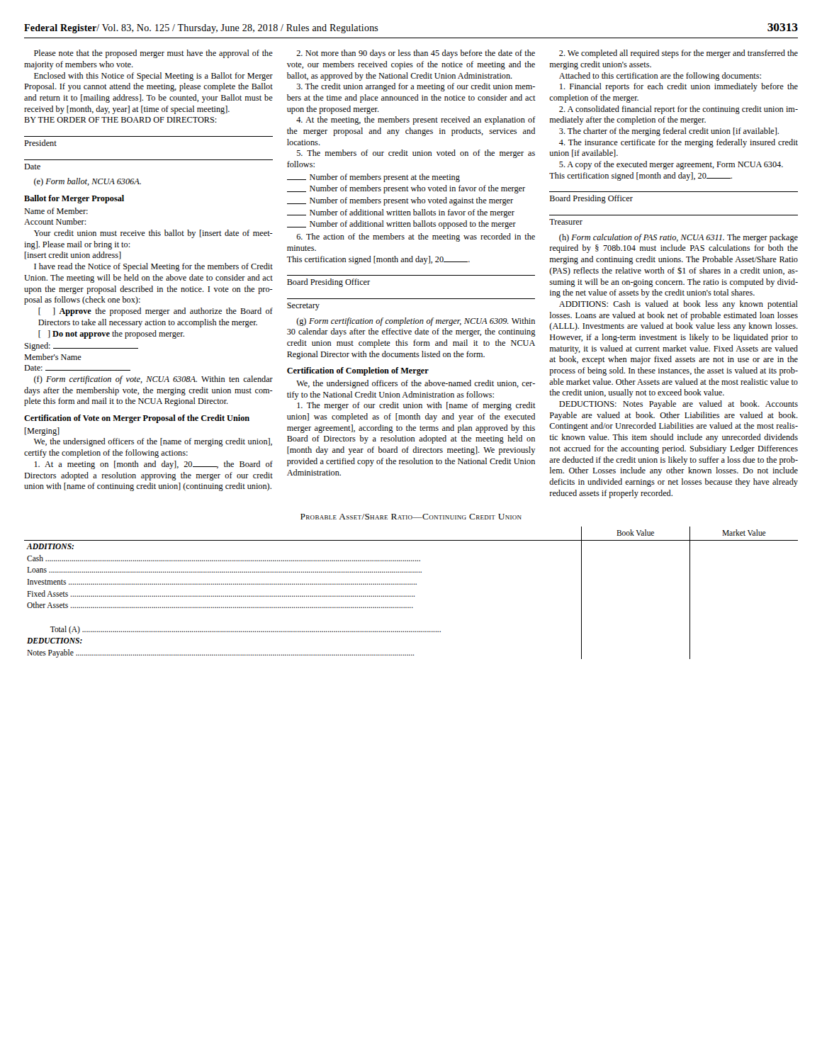Federal Register/ Vol. 83, No. 125 / Thursday, June 28, 2018 / Rules and Regulations
30313
Please note that the proposed merger must have the approval of the majority of members who vote.
Enclosed with this Notice of Special Meeting is a Ballot for Merger Proposal. If you cannot attend the meeting, please complete the Ballot and return it to [mailing address]. To be counted, your Ballot must be received by [month, day, year] at [time of special meeting].
BY THE ORDER OF THE BOARD OF DIRECTORS:
President
Date
(e) Form ballot, NCUA 6306A.
Ballot for Merger Proposal
Name of Member:
Account Number:
Your credit union must receive this ballot by [insert date of meeting]. Please mail or bring it to:
[insert credit union address]
I have read the Notice of Special Meeting for the members of Credit Union. The meeting will be held on the above date to consider and act upon the merger proposal described in the notice. I vote on the proposal as follows (check one box):
[ ] Approve the proposed merger and authorize the Board of Directors to take all necessary action to accomplish the merger.
[ ] Do not approve the proposed merger.
Signed:
Member's Name
Date:
(f) Form certification of vote, NCUA 6308A. Within ten calendar days after the membership vote, the merging credit union must complete this form and mail it to the NCUA Regional Director.
Certification of Vote on Merger Proposal of the Credit Union
[Merging]
We, the undersigned officers of the [name of merging credit union], certify the completion of the following actions:
1. At a meeting on [month and day], 20 , the Board of Directors adopted a resolution approving the merger of our credit union with [name of continuing credit union] (continuing credit union).
2. Not more than 90 days or less than 45 days before the date of the vote, our members received copies of the notice of meeting and the ballot, as approved by the National Credit Union Administration.
3. The credit union arranged for a meeting of our credit union members at the time and place announced in the notice to consider and act upon the proposed merger.
4. At the meeting, the members present received an explanation of the merger proposal and any changes in products, services and locations.
5. The members of our credit union voted on of the merger as follows:
Number of members present at the meeting
Number of members present who voted in favor of the merger
Number of members present who voted against the merger
Number of additional written ballots in favor of the merger
Number of additional written ballots opposed to the merger
6. The action of the members at the meeting was recorded in the minutes.
This certification signed [month and day], 20 .
Board Presiding Officer
Secretary
(g) Form certification of completion of merger, NCUA 6309. Within 30 calendar days after the effective date of the merger, the continuing credit union must complete this form and mail it to the NCUA Regional Director with the documents listed on the form.
Certification of Completion of Merger
We, the undersigned officers of the above-named credit union, certify to the National Credit Union Administration as follows:
1. The merger of our credit union with [name of merging credit union] was completed as of [month day and year of the executed merger agreement], according to the terms and plan approved by this Board of Directors by a resolution adopted at the meeting held on [month day and year of board of directors meeting]. We previously provided a certified copy of the resolution to the National Credit Union Administration.
2. We completed all required steps for the merger and transferred the merging credit union's assets.
Attached to this certification are the following documents:
1. Financial reports for each credit union immediately before the completion of the merger.
2. A consolidated financial report for the continuing credit union immediately after the completion of the merger.
3. The charter of the merging federal credit union [if available].
4. The insurance certificate for the merging federally insured credit union [if available].
5. A copy of the executed merger agreement, Form NCUA 6304.
This certification signed [month and day], 20 .
Board Presiding Officer
Treasurer
(h) Form calculation of PAS ratio, NCUA 6311. The merger package required by § 708b.104 must include PAS calculations for both the merging and continuing credit unions. The Probable Asset/Share Ratio (PAS) reflects the relative worth of $1 of shares in a credit union, assuming it will be an on-going concern. The ratio is computed by dividing the net value of assets by the credit union's total shares.
ADDITIONS: Cash is valued at book less any known potential losses. Loans are valued at book net of probable estimated loan losses (ALLL). Investments are valued at book value less any known losses. However, if a long-term investment is likely to be liquidated prior to maturity, it is valued at current market value. Fixed Assets are valued at book, except when major fixed assets are not in use or are in the process of being sold. In these instances, the asset is valued at its probable market value. Other Assets are valued at the most realistic value to the credit union, usually not to exceed book value.
DEDUCTIONS: Notes Payable are valued at book. Accounts Payable are valued at book. Other Liabilities are valued at book. Contingent and/or Unrecorded Liabilities are valued at the most realistic known value. This item should include any unrecorded dividends not accrued for the accounting period. Subsidiary Ledger Differences are deducted if the credit union is likely to suffer a loss due to the problem. Other Losses include any other known losses. Do not include deficits in undivided earnings or net losses because they have already reduced assets if properly recorded.
Probable Asset/Share Ratio—Continuing Credit Union
| | Book Value | Market Value |
| --- | --- | --- |
| ADDITIONS: | | |
| Cash ......................................................................................................................................................................................... | | |
| Loans ........................................................................................................................................................................................ | | |
| Investments ............................................................................................................................................................................ | | |
| Fixed Assets .......................................................................................................................................................................... | | |
| Other Assets ......................................................................................................................................................................... | | |
| Total (A) ................................................................................................................................................................................. | | |
| DEDUCTIONS: | | |
| Notes Payable ....................................................................................................................................................................... | | |